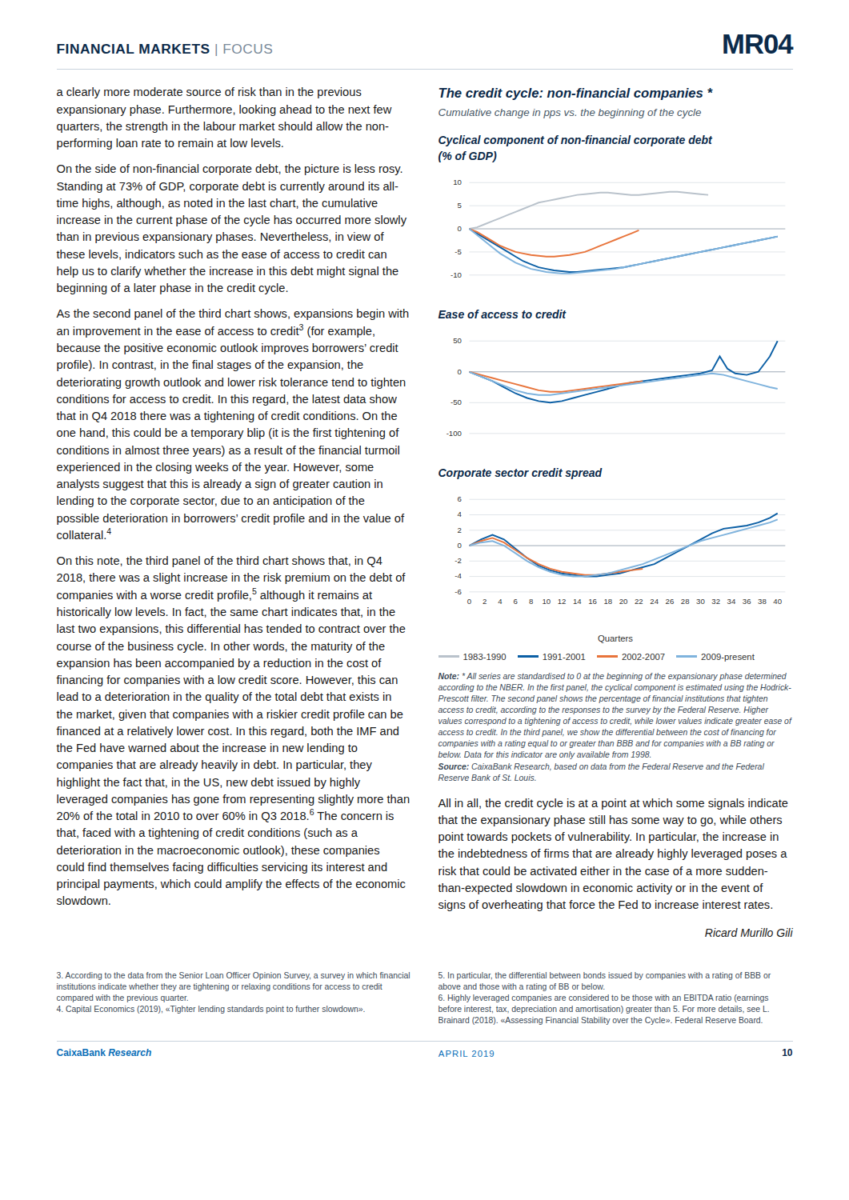FINANCIAL MARKETS | FOCUS
MR04
a clearly more moderate source of risk than in the previous expansionary phase. Furthermore, looking ahead to the next few quarters, the strength in the labour market should allow the non-performing loan rate to remain at low levels.
On the side of non-financial corporate debt, the picture is less rosy. Standing at 73% of GDP, corporate debt is currently around its all-time highs, although, as noted in the last chart, the cumulative increase in the current phase of the cycle has occurred more slowly than in previous expansionary phases. Nevertheless, in view of these levels, indicators such as the ease of access to credit can help us to clarify whether the increase in this debt might signal the beginning of a later phase in the credit cycle.
As the second panel of the third chart shows, expansions begin with an improvement in the ease of access to credit3 (for example, because the positive economic outlook improves borrowers’ credit profile). In contrast, in the final stages of the expansion, the deteriorating growth outlook and lower risk tolerance tend to tighten conditions for access to credit. In this regard, the latest data show that in Q4 2018 there was a tightening of credit conditions. On the one hand, this could be a temporary blip (it is the first tightening of conditions in almost three years) as a result of the financial turmoil experienced in the closing weeks of the year. However, some analysts suggest that this is already a sign of greater caution in lending to the corporate sector, due to an anticipation of the possible deterioration in borrowers’ credit profile and in the value of collateral.4
On this note, the third panel of the third chart shows that, in Q4 2018, there was a slight increase in the risk premium on the debt of companies with a worse credit profile,5 although it remains at historically low levels. In fact, the same chart indicates that, in the last two expansions, this differential has tended to contract over the course of the business cycle. In other words, the maturity of the expansion has been accompanied by a reduction in the cost of financing for companies with a low credit score. However, this can lead to a deterioration in the quality of the total debt that exists in the market, given that companies with a riskier credit profile can be financed at a relatively lower cost. In this regard, both the IMF and the Fed have warned about the increase in new lending to companies that are already heavily in debt. In particular, they highlight the fact that, in the US, new debt issued by highly leveraged companies has gone from representing slightly more than 20% of the total in 2010 to over 60% in Q3 2018.6 The concern is that, faced with a tightening of credit conditions (such as a deterioration in the macroeconomic outlook), these companies could find themselves facing difficulties servicing its interest and principal payments, which could amplify the effects of the economic slowdown.
The credit cycle: non-financial companies *
Cumulative change in pps vs. the beginning of the cycle
Cyclical component of non-financial corporate debt
(% of GDP)
10 5 0 -5 -10
Ease of access to credit
50 0 -50 -100
Corporate sector credit spread
6 4 2 0 -2 -4 -6 0 2 4 6 8 10 12 14 16 18 20 22 24 26 28 30 32 34 36 38 40
Quarters
1983-1990
1991-2001
2002-2007
2009-present
Note: * All series are standardised to 0 at the beginning of the expansionary phase determined according to the NBER. In the first panel, the cyclical component is estimated using the Hodrick-Prescott filter. The second panel shows the percentage of financial institutions that tighten access to credit, according to the responses to the survey by the Federal Reserve. Higher values correspond to a tightening of access to credit, while lower values indicate greater ease of access to credit. In the third panel, we show the differential between the cost of financing for companies with a rating equal to or greater than BBB and for companies with a BB rating or below. Data for this indicator are only available from 1998.
Source: CaixaBank Research, based on data from the Federal Reserve and the Federal Reserve Bank of St. Louis.
All in all, the credit cycle is at a point at which some signals indicate that the expansionary phase still has some way to go, while others point towards pockets of vulnerability. In particular, the increase in the indebtedness of firms that are already highly leveraged poses a risk that could be activated either in the case of a more sudden-than-expected slowdown in economic activity or in the event of signs of overheating that force the Fed to increase interest rates.
Ricard Murillo Gili
3. According to the data from the Senior Loan Officer Opinion Survey, a survey in which financial institutions indicate whether they are tightening or relaxing conditions for access to credit compared with the previous quarter.
4. Capital Economics (2019), «Tighter lending standards point to further slowdown».
5. In particular, the differential between bonds issued by companies with a rating of BBB or above and those with a rating of BB or below.
6. Highly leveraged companies are considered to be those with an EBITDA ratio (earnings before interest, tax, depreciation and amortisation) greater than 5. For more details, see L. Brainard (2018). «Assessing Financial Stability over the Cycle». Federal Reserve Board.
CaixaBank Research
APRIL 2019
10